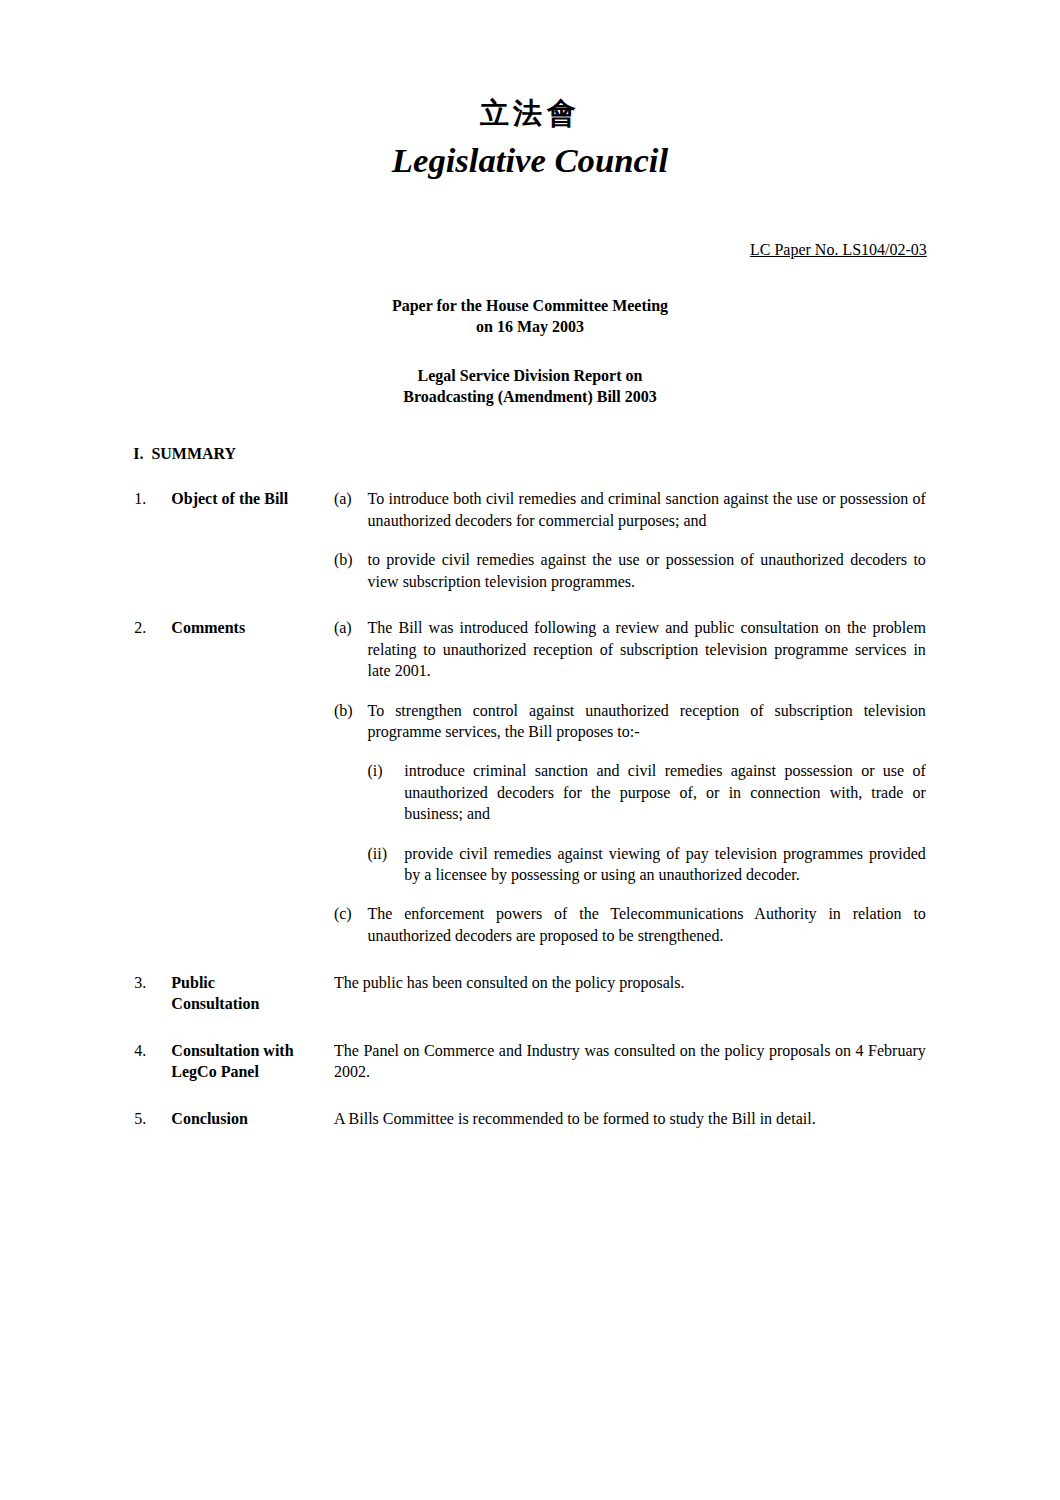立法會
Legislative Council
LC Paper No. LS104/02-03
Paper for the House Committee Meeting
on 16 May 2003
Legal Service Division Report on
Broadcasting (Amendment) Bill 2003
I. SUMMARY
| 1. | Object of the Bill | / (a) / To introduce both civil remedies and criminal sanction against the use or possession of unauthorized decoders for commercial purposes; and / / (b) / to provide civil remedies against the use or possession of unauthorized decoders to view subscription television programmes. / |
| 2. | Comments | / (a) / The Bill was introduced following a review and public consultation on the problem relating to unauthorized reception of subscription television programme services in late 2001. / / (b) / To strengthen control against unauthorized reception of subscription television programme services, the Bill proposes to:- / (i) / introduce criminal sanction and civil remedies against possession or use of unauthorized decoders for the purpose of, or in connection with, trade or business; and / / (ii) / provide civil remedies against viewing of pay television programmes provided by a licensee by possessing or using an unauthorized decoder. / / / (c) / The enforcement powers of the Telecommunications Authority in relation to unauthorized decoders are proposed to be strengthened. / |
| 3. | Public Consultation | The public has been consulted on the policy proposals. |
| 4. | Consultation with LegCo Panel | The Panel on Commerce and Industry was consulted on the policy proposals on 4 February 2002. |
| 5. | Conclusion | A Bills Committee is recommended to be formed to study the Bill in detail. |